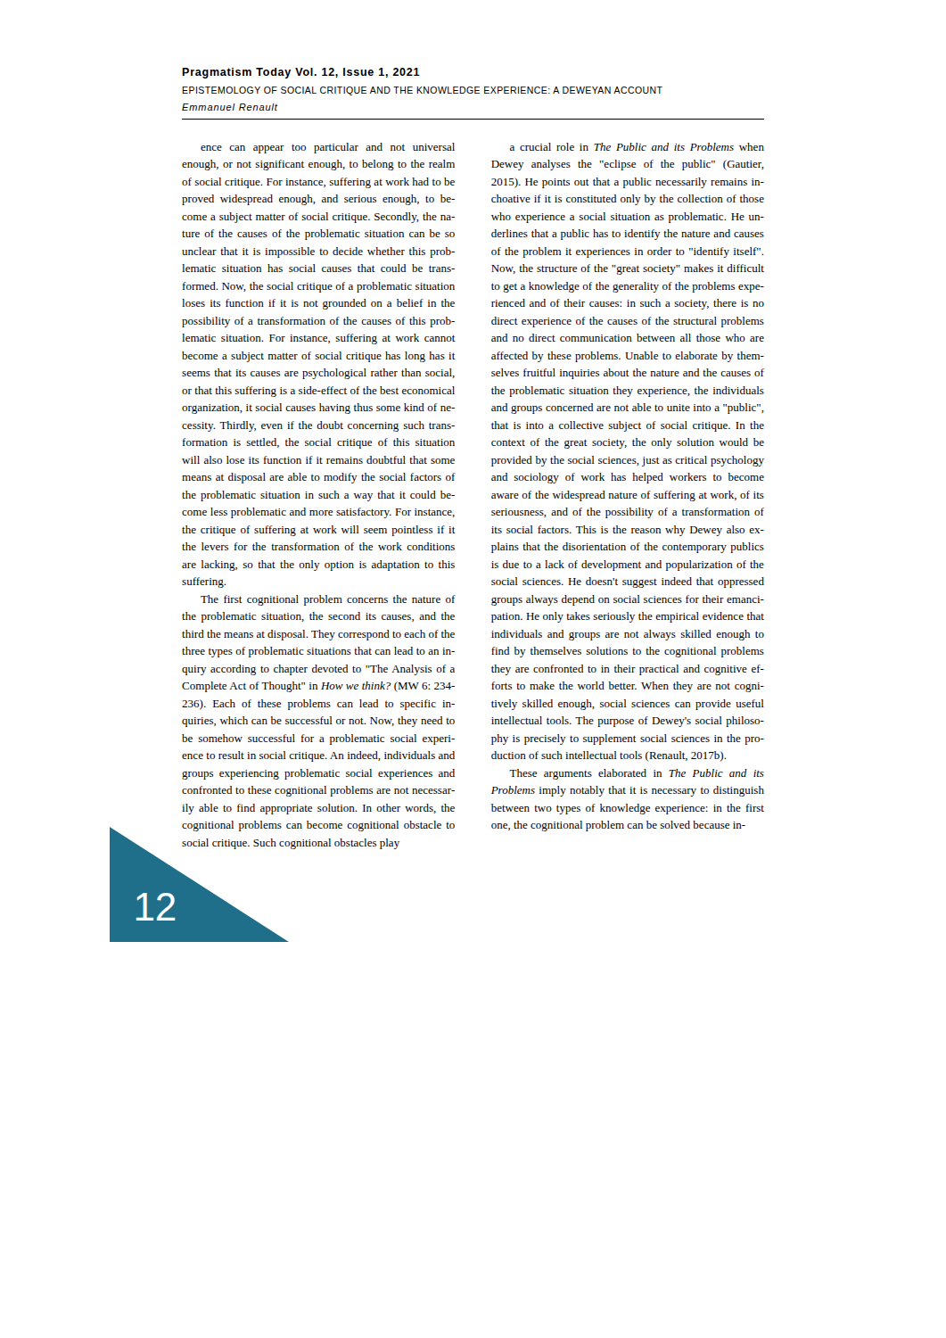Pragmatism Today Vol. 12, Issue 1, 2021
Epistemology of Social Critique and the Knowledge Experience: A Deweyan Account
Emmanuel Renault
ence can appear too particular and not universal enough, or not significant enough, to belong to the realm of social critique. For instance, suffering at work had to be proved widespread enough, and serious enough, to become a subject matter of social critique. Secondly, the nature of the causes of the problematic situation can be so unclear that it is impossible to decide whether this problematic situation has social causes that could be transformed. Now, the social critique of a problematic situation loses its function if it is not grounded on a belief in the possibility of a transformation of the causes of this problematic situation. For instance, suffering at work cannot become a subject matter of social critique has long has it seems that its causes are psychological rather than social, or that this suffering is a side-effect of the best economical organization, it social causes having thus some kind of necessity. Thirdly, even if the doubt concerning such transformation is settled, the social critique of this situation will also lose its function if it remains doubtful that some means at disposal are able to modify the social factors of the problematic situation in such a way that it could become less problematic and more satisfactory. For instance, the critique of suffering at work will seem pointless if it the levers for the transformation of the work conditions are lacking, so that the only option is adaptation to this suffering.
The first cognitional problem concerns the nature of the problematic situation, the second its causes, and the third the means at disposal. They correspond to each of the three types of problematic situations that can lead to an inquiry according to chapter devoted to "The Analysis of a Complete Act of Thought" in How we think? (MW 6: 234-236). Each of these problems can lead to specific inquiries, which can be successful or not. Now, they need to be somehow successful for a problematic social experience to result in social critique. An indeed, individuals and groups experiencing problematic social experiences and confronted to these cognitional problems are not necessarily able to find appropriate solution. In other words, the cognitional problems can become cognitional obstacle to social critique. Such cognitional obstacles play
a crucial role in The Public and its Problems when Dewey analyses the "eclipse of the public" (Gautier, 2015). He points out that a public necessarily remains inchoative if it is constituted only by the collection of those who experience a social situation as problematic. He underlines that a public has to identify the nature and causes of the problem it experiences in order to "identify itself". Now, the structure of the "great society" makes it difficult to get a knowledge of the generality of the problems experienced and of their causes: in such a society, there is no direct experience of the causes of the structural problems and no direct communication between all those who are affected by these problems. Unable to elaborate by themselves fruitful inquiries about the nature and the causes of the problematic situation they experience, the individuals and groups concerned are not able to unite into a "public", that is into a collective subject of social critique. In the context of the great society, the only solution would be provided by the social sciences, just as critical psychology and sociology of work has helped workers to become aware of the widespread nature of suffering at work, of its seriousness, and of the possibility of a transformation of its social factors. This is the reason why Dewey also explains that the disorientation of the contemporary publics is due to a lack of development and popularization of the social sciences. He doesn't suggest indeed that oppressed groups always depend on social sciences for their emancipation. He only takes seriously the empirical evidence that individuals and groups are not always skilled enough to find by themselves solutions to the cognitional problems they are confronted to in their practical and cognitive efforts to make the world better. When they are not cognitively skilled enough, social sciences can provide useful intellectual tools. The purpose of Dewey's social philosophy is precisely to supplement social sciences in the production of such intellectual tools (Renault, 2017b).
These arguments elaborated in The Public and its Problems imply notably that it is necessary to distinguish between two types of knowledge experience: in the first one, the cognitional problem can be solved because in-
12